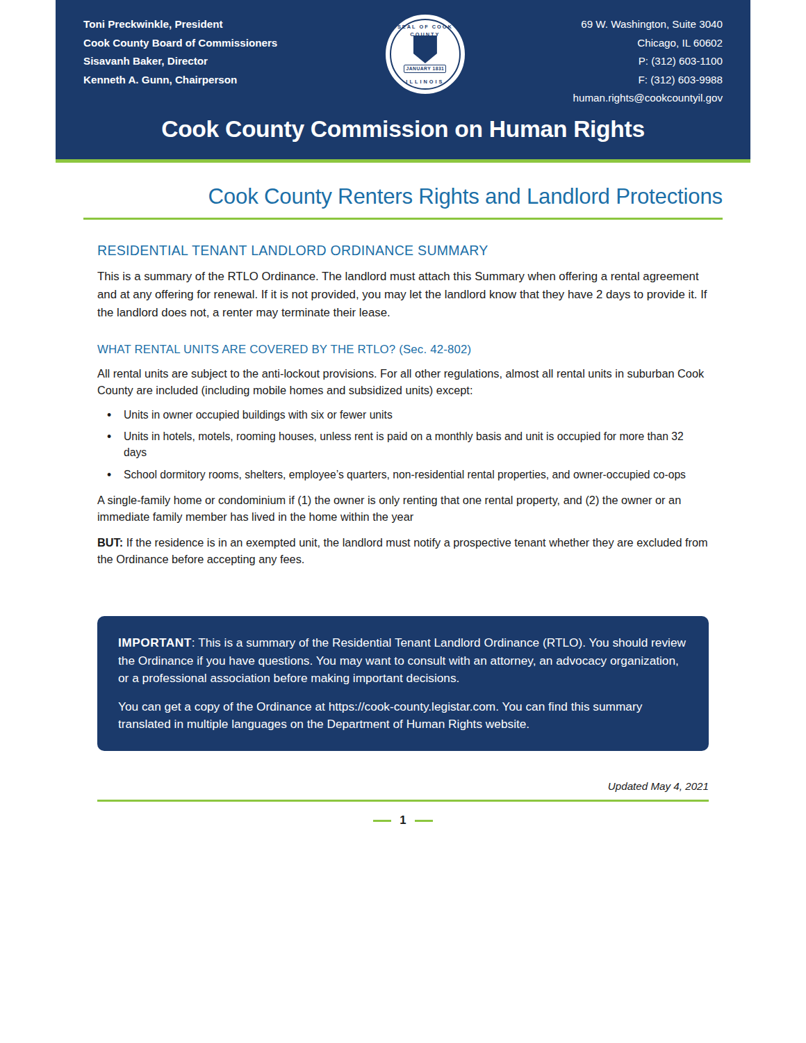Toni Preckwinkle, President
Cook County Board of Commissioners
Sisavanh Baker, Director
Kenneth A. Gunn, Chairperson
SEAL OF COOK COUNTY
JANUARY 1831
ILLINOIS
69 W. Washington, Suite 3040
Chicago, IL 60602
P: (312) 603-1100
F: (312) 603-9988
human.rights@cookcountyil.gov
Cook County Commission on Human Rights
Cook County Renters Rights and Landlord Protections
RESIDENTIAL TENANT LANDLORD ORDINANCE SUMMARY
This is a summary of the RTLO Ordinance. The landlord must attach this Summary when offering a rental agreement and at any offering for renewal. If it is not provided, you may let the landlord know that they have 2 days to provide it. If the landlord does not, a renter may terminate their lease.
WHAT RENTAL UNITS ARE COVERED BY THE RTLO? (Sec. 42-802)
All rental units are subject to the anti-lockout provisions. For all other regulations, almost all rental units in suburban Cook County are included (including mobile homes and subsidized units) except:
Units in owner occupied buildings with six or fewer units
Units in hotels, motels, rooming houses, unless rent is paid on a monthly basis and unit is occupied for more than 32 days
School dormitory rooms, shelters, employee’s quarters, non-residential rental properties, and owner-occupied co-ops
A single-family home or condominium if (1) the owner is only renting that one rental property, and (2) the owner or an immediate family member has lived in the home within the year
BUT: If the residence is in an exempted unit, the landlord must notify a prospective tenant whether they are excluded from the Ordinance before accepting any fees.
IMPORTANT: This is a summary of the Residential Tenant Landlord Ordinance (RTLO). You should review the Ordinance if you have questions. You may want to consult with an attorney, an advocacy organization, or a professional association before making important decisions.
You can get a copy of the Ordinance at https://cook-county.legistar.com. You can find this summary translated in multiple languages on the Department of Human Rights website.
Updated May 4, 2021
1